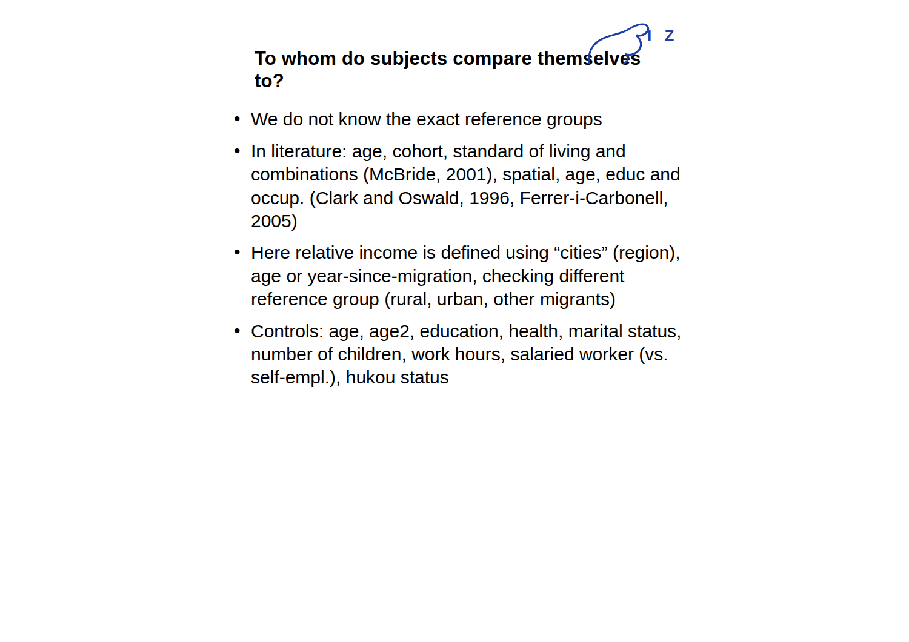I Z A
To whom do subjects compare themselves to?
We do not know the exact reference groups
In literature: age, cohort, standard of living and combinations (McBride, 2001), spatial, age, educ and occup. (Clark and Oswald, 1996, Ferrer-i-Carbonell, 2005)
Here relative income is defined using “cities” (region), age or year-since-migration, checking different reference group (rural, urban, other migrants)
Controls: age, age2, education, health, marital status, number of children, work hours, salaried worker (vs. self-empl.), hukou status